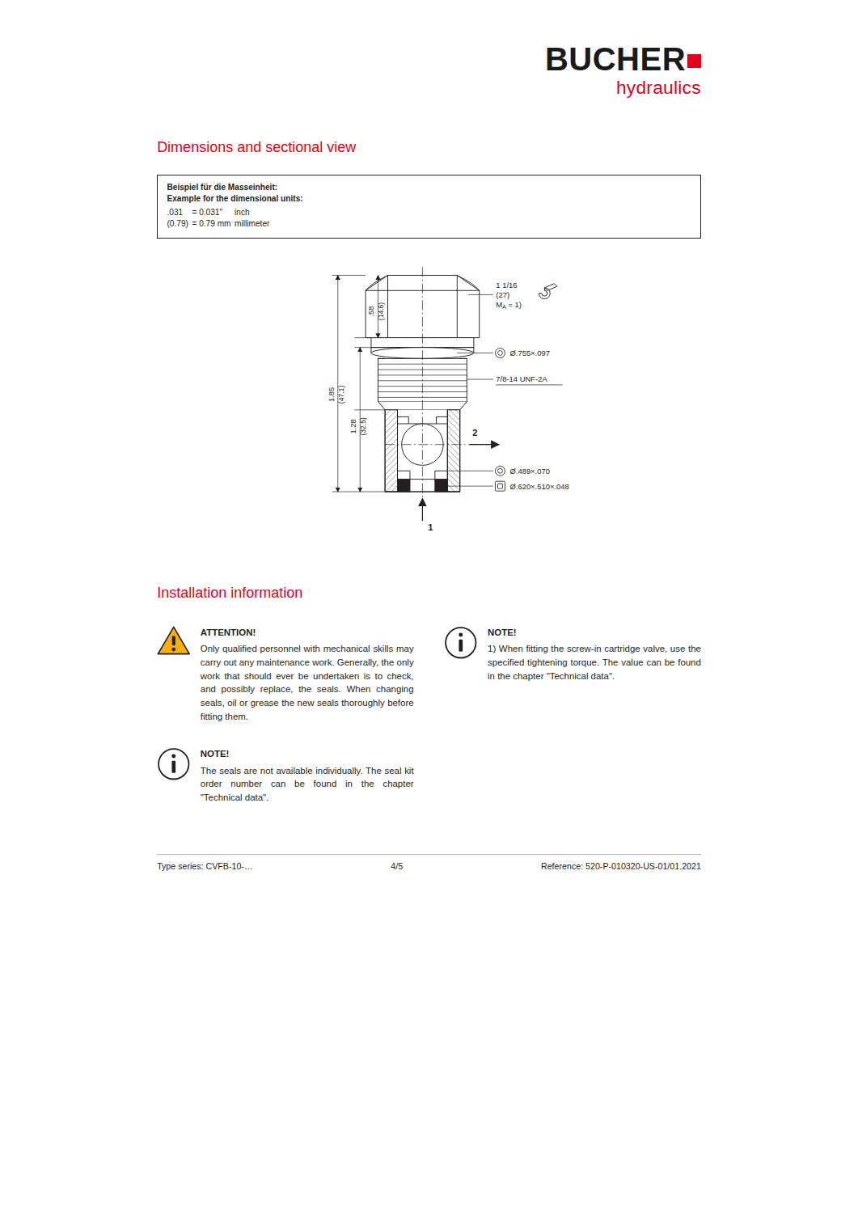BUCHER
hydraulics
Dimensions and sectional view
Beispiel für die Masseinheit:
Example for the dimensional units:
| .031 | = 0.031" | inch |
| (0.79) | = 0.79 mm | millimeter |
1.85 (47.1) .58 (14.6) 1.28 (32.5) 1 1/16 (27) MA = 1) Ø.755×.097 7/8-14 UNF-2A Ø.489×.070 Ø.620×.510×.048 2 1
Installation information
ATTENTION! Only qualified personnel with mechanical skills may carry out any maintenance work. Generally, the only work that should ever be undertaken is to check, and possibly replace, the seals. When changing seals, oil or grease the new seals thoroughly before fitting them.
NOTE! The seals are not available individually. The seal kit order number can be found in the chapter "Technical data".
NOTE! 1) When fitting the screw-in cartridge valve, use the specified tightening torque. The value can be found in the chapter "Technical data".
Type series: CVFB-10-…
4/5
Reference: 520-P-010320-US-01/01.2021